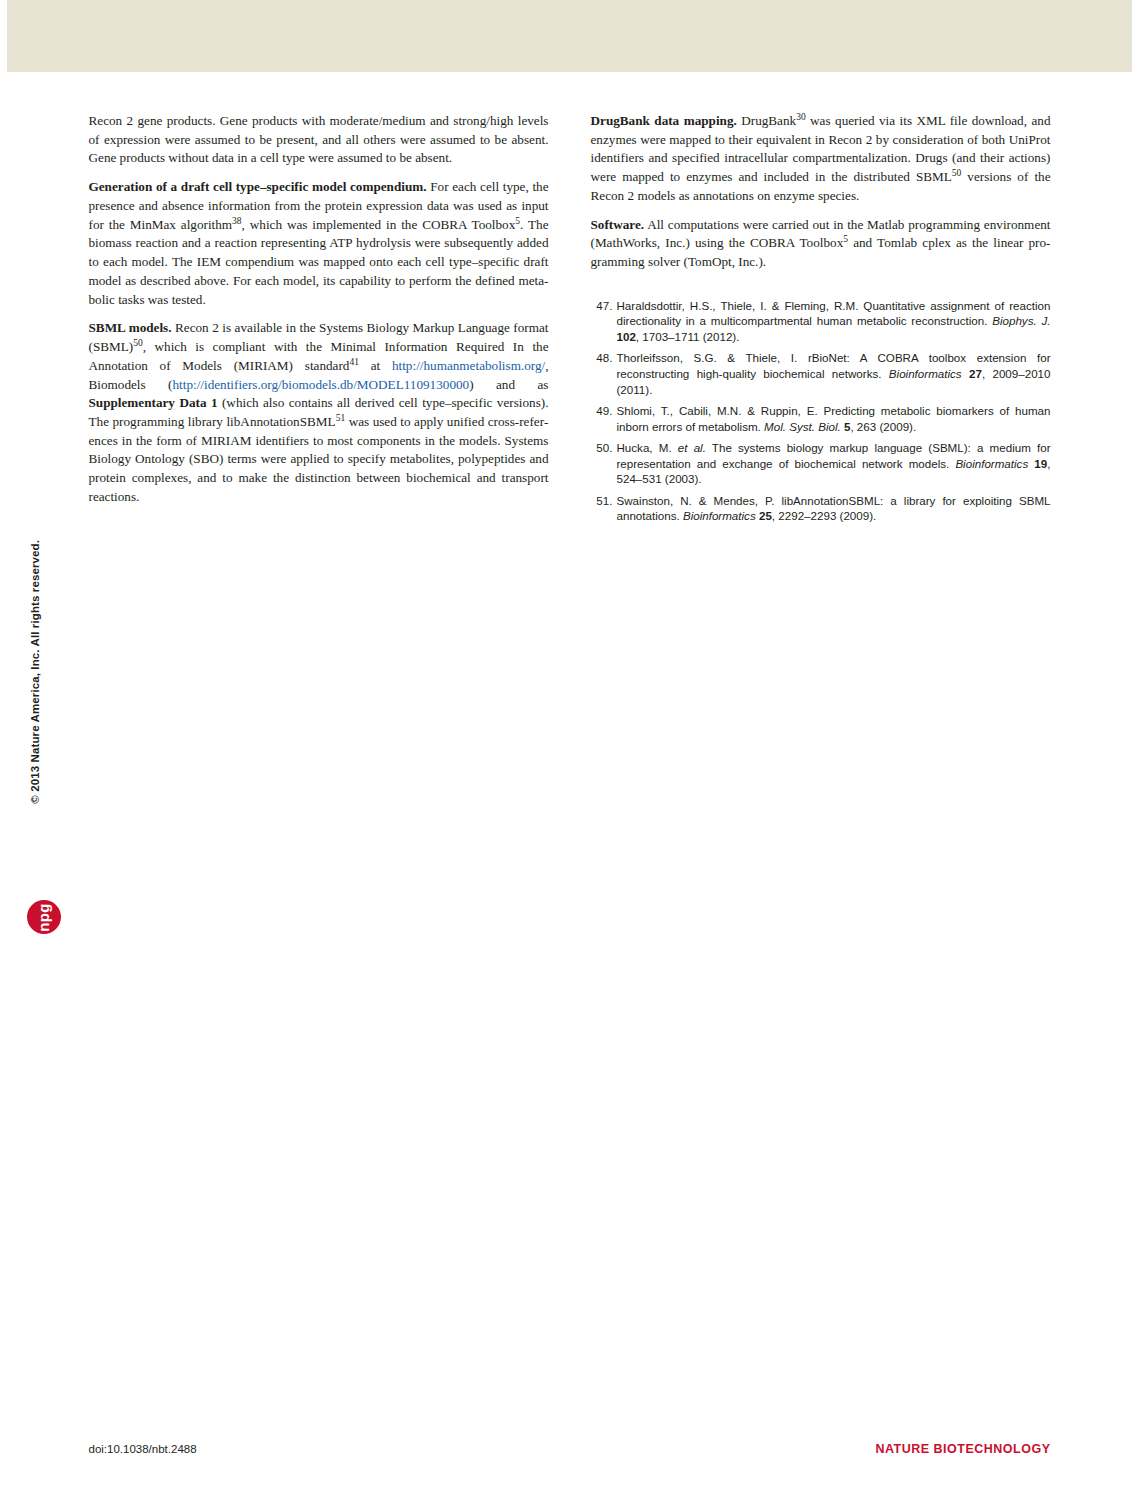© 2013 Nature America, Inc. All rights reserved.
npg
Recon 2 gene products. Gene products with moderate/medium and strong/high levels of expression were assumed to be present, and all others were assumed to be absent. Gene products without data in a cell type were assumed to be absent.
Generation of a draft cell type–specific model compendium. For each cell type, the presence and absence information from the protein expression data was used as input for the MinMax algorithm38, which was implemented in the COBRA Toolbox5. The biomass reaction and a reaction representing ATP hydrolysis were subsequently added to each model. The IEM compendium was mapped onto each cell type–specific draft model as described above. For each model, its capability to perform the defined metabolic tasks was tested.
SBML models. Recon 2 is available in the Systems Biology Markup Language format (SBML)50, which is compliant with the Minimal Information Required In the Annotation of Models (MIRIAM) standard41 at http://humanmetabolism.org/, Biomodels (http://identifiers.org/biomodels.db/MODEL1109130000) and as Supplementary Data 1 (which also contains all derived cell type–specific versions). The programming library libAnnotationSBML51 was used to apply unified cross-references in the form of MIRIAM identifiers to most components in the models. Systems Biology Ontology (SBO) terms were applied to specify metabolites, polypeptides and protein complexes, and to make the distinction between biochemical and transport reactions.
DrugBank data mapping. DrugBank30 was queried via its XML file download, and enzymes were mapped to their equivalent in Recon 2 by consideration of both UniProt identifiers and specified intracellular compartmentalization. Drugs (and their actions) were mapped to enzymes and included in the distributed SBML50 versions of the Recon 2 models as annotations on enzyme species.
Software. All computations were carried out in the Matlab programming environment (MathWorks, Inc.) using the COBRA Toolbox5 and Tomlab cplex as the linear programming solver (TomOpt, Inc.).
Haraldsdottir, H.S., Thiele, I. & Fleming, R.M. Quantitative assignment of reaction directionality in a multicompartmental human metabolic reconstruction. Biophys. J. 102, 1703–1711 (2012).
Thorleifsson, S.G. & Thiele, I. rBioNet: A COBRA toolbox extension for reconstructing high-quality biochemical networks. Bioinformatics 27, 2009–2010 (2011).
Shlomi, T., Cabili, M.N. & Ruppin, E. Predicting metabolic biomarkers of human inborn errors of metabolism. Mol. Syst. Biol. 5, 263 (2009).
Hucka, M. et al. The systems biology markup language (SBML): a medium for representation and exchange of biochemical network models. Bioinformatics 19, 524–531 (2003).
Swainston, N. & Mendes, P. libAnnotationSBML: a library for exploiting SBML annotations. Bioinformatics 25, 2292–2293 (2009).
doi:10.1038/nbt.2488
NATURE BIOTECHNOLOGY